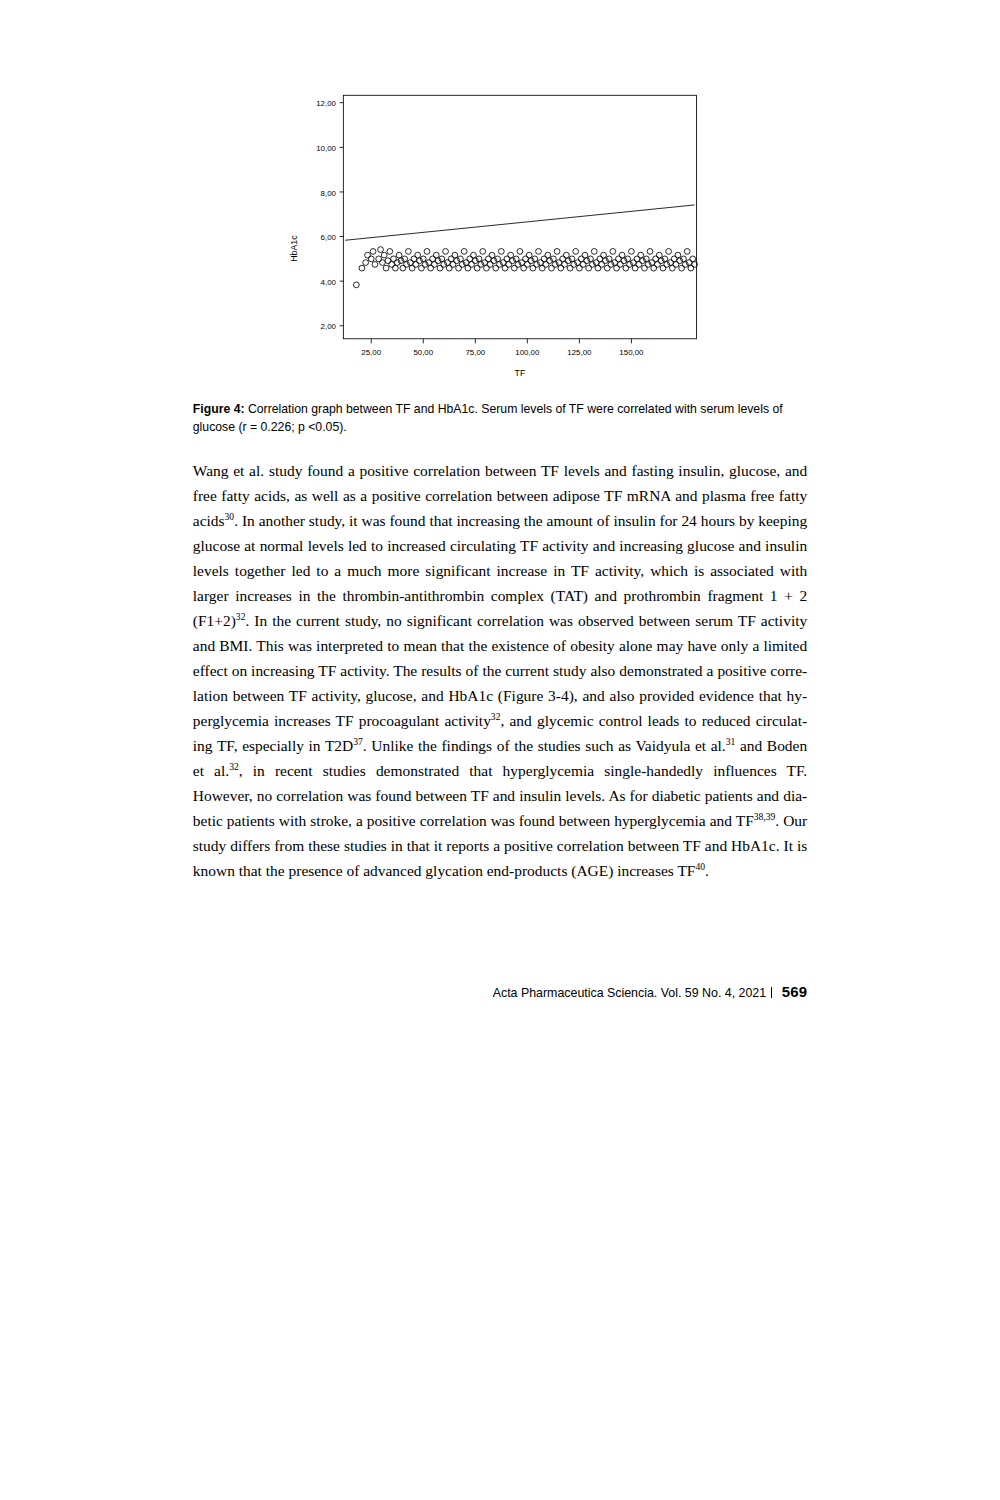HbA1c 12,00 10,00 8,00 6,00 4,00 2,00 25,00 50,00 75,00 100,00 125,00 150,00 TF
Figure 4: Correlation graph between TF and HbA1c. Serum levels of TF were correlated with serum levels of glucose (r = 0.226; p <0.05).
Wang et al. study found a positive correlation between TF levels and fasting insulin, glucose, and free fatty acids, as well as a positive correlation between adipose TF mRNA and plasma free fatty acids30. In another study, it was found that increasing the amount of insulin for 24 hours by keeping glucose at normal levels led to increased circulating TF activity and increasing glucose and insulin levels together led to a much more significant increase in TF activity, which is associated with larger increases in the thrombin-antithrombin complex (TAT) and prothrombin fragment 1 + 2 (F1+2)32. In the current study, no significant correlation was observed between serum TF activity and BMI. This was interpreted to mean that the existence of obesity alone may have only a limited effect on increasing TF activity. The results of the current study also demonstrated a positive correlation between TF activity, glucose, and HbA1c (Figure 3-4), and also provided evidence that hyperglycemia increases TF procoagulant activity32, and glycemic control leads to reduced circulating TF, especially in T2D37. Unlike the findings of the studies such as Vaidyula et al.31 and Boden et al.32, in recent studies demonstrated that hyperglycemia single-handedly influences TF. However, no correlation was found between TF and insulin levels. As for diabetic patients and diabetic patients with stroke, a positive correlation was found between hyperglycemia and TF38,39. Our study differs from these studies in that it reports a positive correlation between TF and HbA1c. It is known that the presence of advanced glycation end-products (AGE) increases TF40.
Acta Pharmaceutica Sciencia. Vol. 59 No. 4, 2021 569